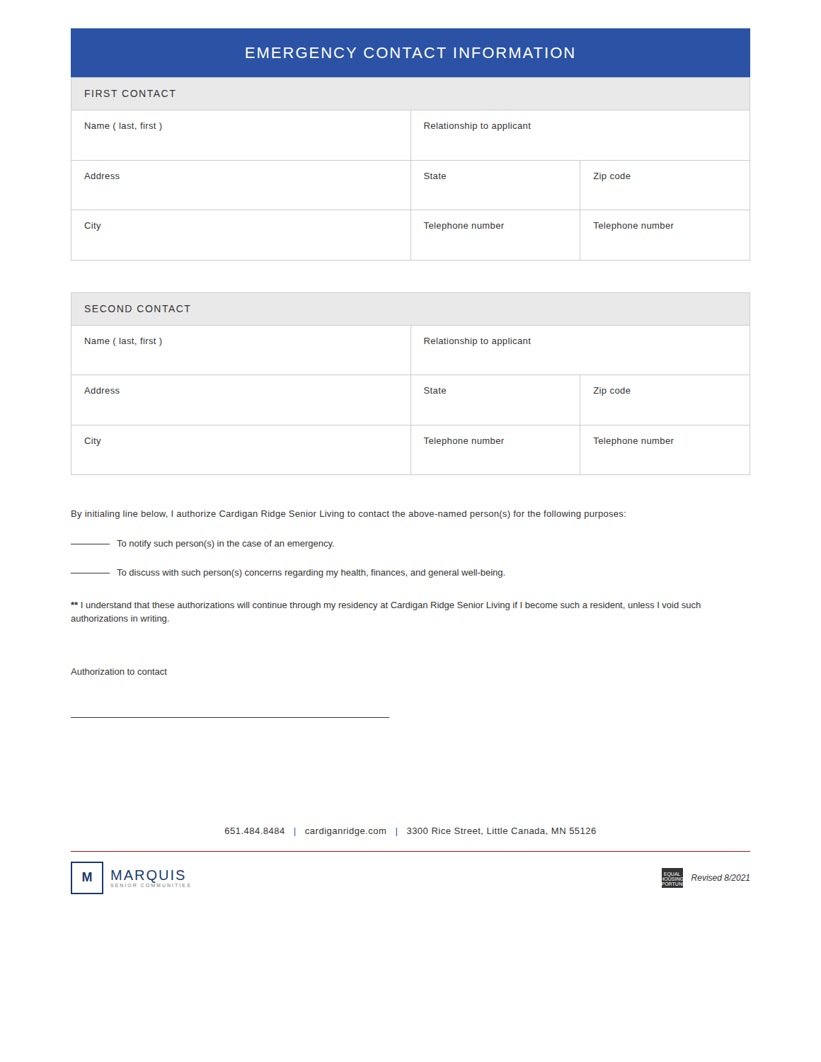EMERGENCY CONTACT INFORMATION
| FIRST CONTACT |
| --- |
| Name ( last, first ) | Relationship to applicant |
| Address | State | Zip code |
| City | Telephone number | Telephone number |
| SECOND CONTACT |
| --- |
| Name ( last, first ) | Relationship to applicant |
| Address | State | Zip code |
| City | Telephone number | Telephone number |
By initialing line below, I authorize Cardigan Ridge Senior Living to contact the above-named person(s) for the following purposes:
To notify such person(s) in the case of an emergency.
To discuss with such person(s) concerns regarding my health, finances, and general well-being.
** I understand that these authorizations will continue through my residency at Cardigan Ridge Senior Living if I become such a resident, unless I void such authorizations in writing.
Authorization to contact
651.484.8484 | cardiganridge.com | 3300 Rice Street, Little Canada, MN 55126
M
MARQUIS
SENIOR COMMUNITIES
EQUAL HOUSING
OPPORTUNITY
Revised 8/2021